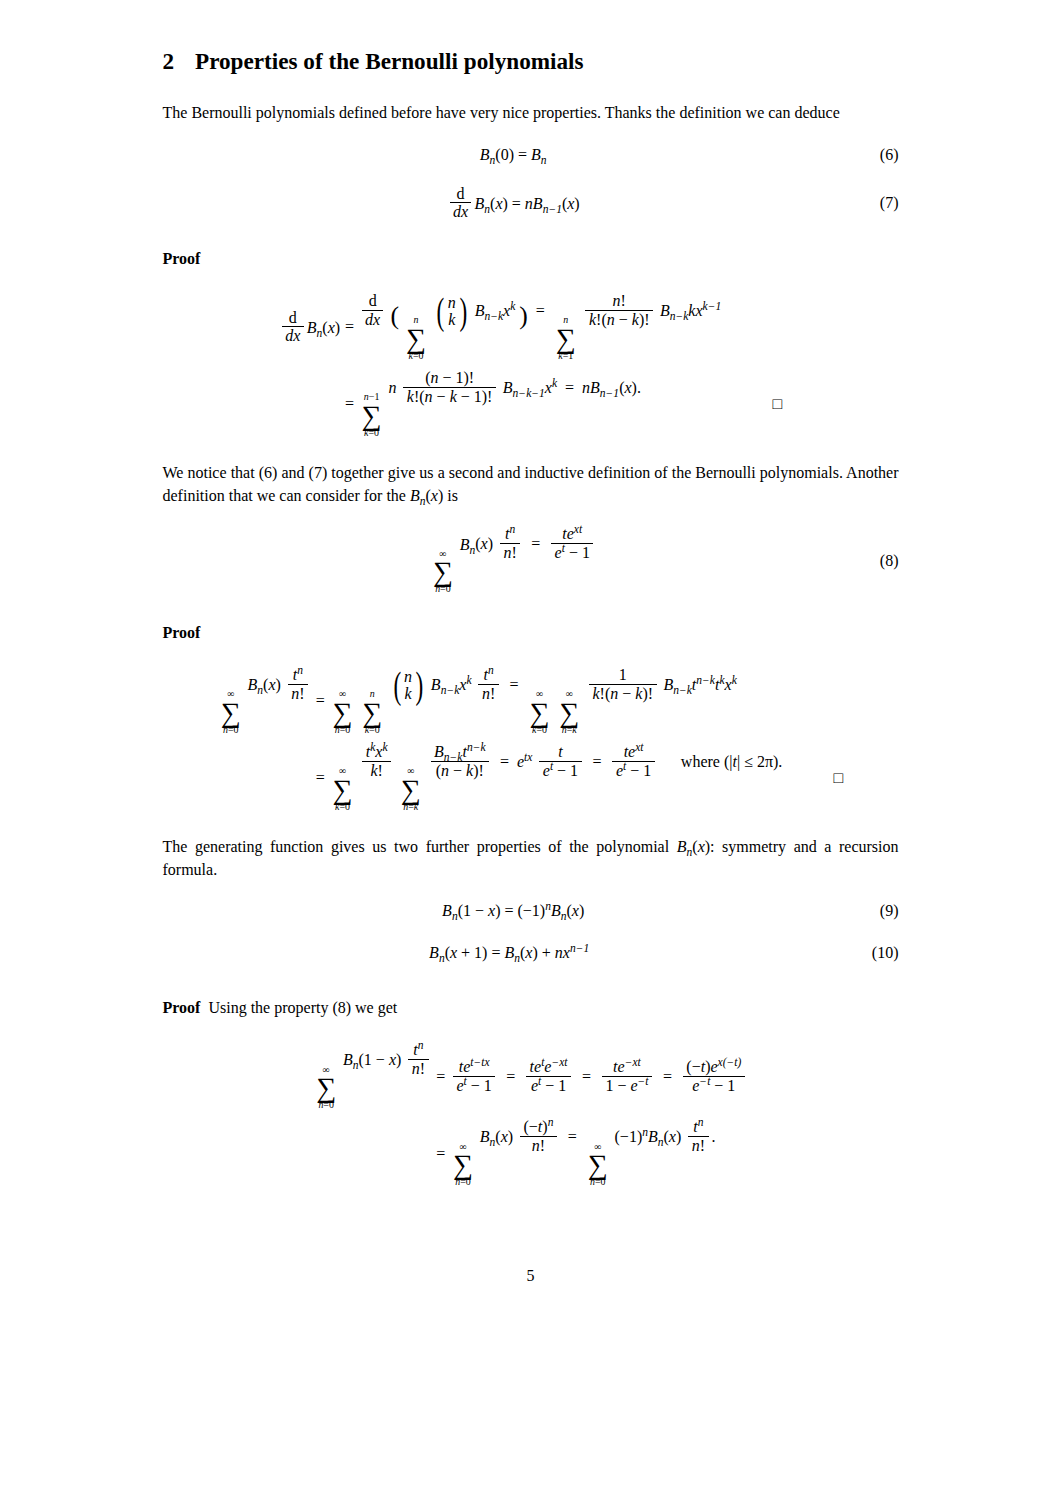2 Properties of the Bernoulli polynomials
The Bernoulli polynomials defined before have very nice properties. Thanks the definition we can deduce
Bn(0) = Bn
(6)
ddx Bn(x) = nBn−1(x)
(7)
Proof
ddx Bn(x)
=
ddx ( n∑k=0 (nk) Bn−kxk ) = n∑k=1 n!k!(n − k)! Bn−kkxk−1
=
n−1∑k=0 n (n − 1)!k!(n − k − 1)! Bn−k−1xk = nBn−1(x).
□
We notice that (6) and (7) together give us a second and inductive definition of the Bernoulli polynomials. Another definition that we can consider for the Bn(x) is
∞∑n=0 Bn(x) tn n! = text et − 1
(8)
Proof
∞∑n=0 Bn(x) tn n!
=
∞∑n=0 n∑k=0 (nk) Bn−kxk tn n! = ∞∑k=0 ∞∑n=k 1 k!(n − k)! Bn−ktn−ktkxk
=
∞∑k=0 tkxk k! ∞∑n=k Bn−ktn−k(n − k)! = etx tet − 1 = text et − 1 where (|t| ≤ 2π).
□
The generating function gives us two further properties of the polynomial Bn(x): symmetry and a recursion formula.
Bn(1 − x) = (−1)nBn(x)
(9)
Bn(x + 1) = Bn(x) + nxn−1
(10)
Proof Using the property (8) we get
∞∑n=0 Bn(1 − x) tn n!
=
tet−tx et − 1 = tete−xt et − 1 = te−xt 1 − e−t = (−t)ex(−t) e−t − 1
=
∞∑n=0 Bn(x) (−t)n n! = ∞∑n=0 (−1)nBn(x) tn n!.
5